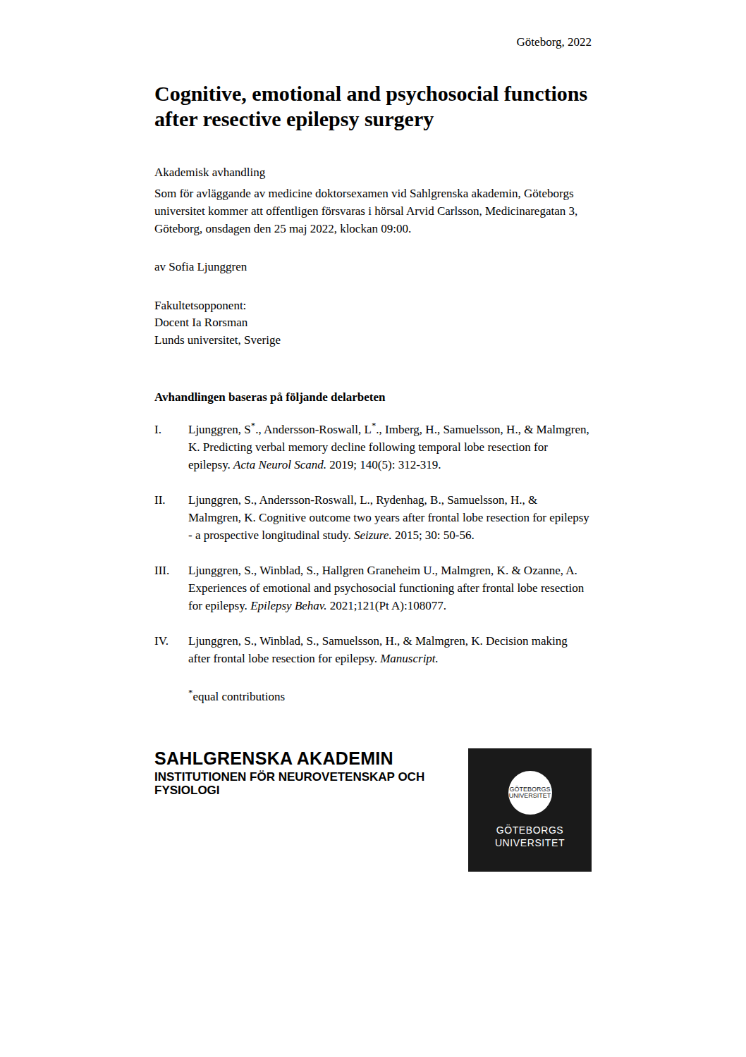Göteborg, 2022
Cognitive, emotional and psychosocial functions after resective epilepsy surgery
Akademisk avhandling
Som för avläggande av medicine doktorsexamen vid Sahlgrenska akademin, Göteborgs universitet kommer att offentligen försvaras i hörsal Arvid Carlsson, Medicinaregatan 3, Göteborg, onsdagen den 25 maj 2022, klockan 09:00.
av Sofia Ljunggren
Fakultetsopponent:
Docent Ia Rorsman
Lunds universitet, Sverige
Avhandlingen baseras på följande delarbeten
I. Ljunggren, S*., Andersson-Roswall, L*., Imberg, H., Samuelsson, H., & Malmgren, K. Predicting verbal memory decline following temporal lobe resection for epilepsy. Acta Neurol Scand. 2019; 140(5): 312-319.
II. Ljunggren, S., Andersson-Roswall, L., Rydenhag, B., Samuelsson, H., & Malmgren, K. Cognitive outcome two years after frontal lobe resection for epilepsy - a prospective longitudinal study. Seizure. 2015; 30: 50-56.
III. Ljunggren, S., Winblad, S., Hallgren Graneheim U., Malmgren, K. & Ozanne, A. Experiences of emotional and psychosocial functioning after frontal lobe resection for epilepsy. Epilepsy Behav. 2021;121(Pt A):108077.
IV. Ljunggren, S., Winblad, S., Samuelsson, H., & Malmgren, K. Decision making after frontal lobe resection for epilepsy. Manuscript.
*equal contributions
SAHLGRENSKA AKADEMIN
INSTITUTIONEN FÖR NEUROVETENSKAP OCH FYSIOLOGI
GÖTEBORGS
UNIVERSITET
GÖTEBORGS
UNIVERSITET